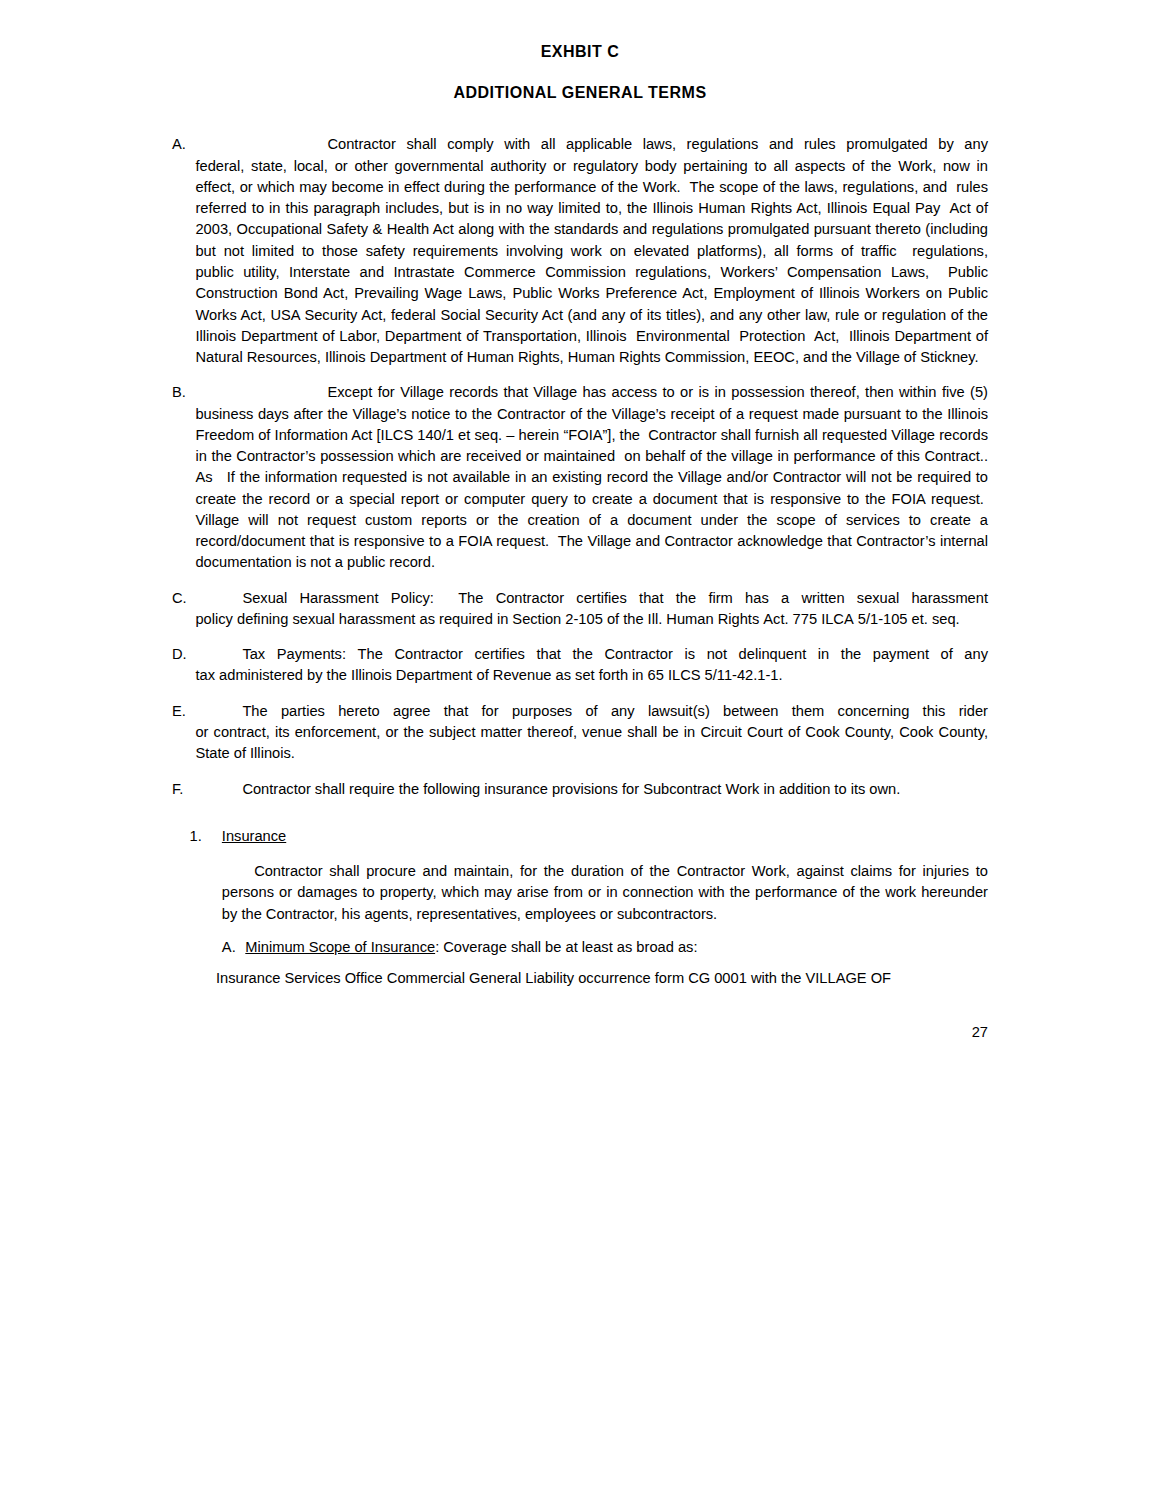EXHBIT C
ADDITIONAL GENERAL TERMS
A.
Contractor shall comply with all applicable laws, regulations and rules promulgated by any federal, state, local, or other governmental authority or regulatory body pertaining to all aspects of the Work, now in effect, or which may become in effect during the performance of the Work. The scope of the laws, regulations, and rules referred to in this paragraph includes, but is in no way limited to, the Illinois Human Rights Act, Illinois Equal Pay Act of 2003, Occupational Safety & Health Act along with the standards and regulations promulgated pursuant thereto (including but not limited to those safety requirements involving work on elevated platforms), all forms of traffic regulations, public utility, Interstate and Intrastate Commerce Commission regulations, Workers’ Compensation Laws, Public Construction Bond Act, Prevailing Wage Laws, Public Works Preference Act, Employment of Illinois Workers on Public Works Act, USA Security Act, federal Social Security Act (and any of its titles), and any other law, rule or regulation of the Illinois Department of Labor, Department of Transportation, Illinois Environmental Protection Act, Illinois Department of Natural Resources, Illinois Department of Human Rights, Human Rights Commission, EEOC, and the Village of Stickney.
B.
Except for Village records that Village has access to or is in possession thereof, then within five (5) business days after the Village’s notice to the Contractor of the Village’s receipt of a request made pursuant to the Illinois Freedom of Information Act [ILCS 140/1 et seq. – herein “FOIA”], the Contractor shall furnish all requested Village records in the Contractor’s possession which are received or maintained on behalf of the village in performance of this Contract.. As If the information requested is not available in an existing record the Village and/or Contractor will not be required to create the record or a special report or computer query to create a document that is responsive to the FOIA request. Village will not request custom reports or the creation of a document under the scope of services to create a record/document that is responsive to a FOIA request. The Village and Contractor acknowledge that Contractor’s internal documentation is not a public record.
C.
Sexual Harassment Policy: The Contractor certifies that the firm has a written sexual harassment policy defining sexual harassment as required in Section 2-105 of the Ill. Human Rights Act. 775 ILCA 5/1-105 et. seq.
D.
Tax Payments: The Contractor certifies that the Contractor is not delinquent in the payment of any tax administered by the Illinois Department of Revenue as set forth in 65 ILCS 5/11-42.1-1.
E.
The parties hereto agree that for purposes of any lawsuit(s) between them concerning this rider or contract, its enforcement, or the subject matter thereof, venue shall be in Circuit Court of Cook County, Cook County, State of Illinois.
F.
Contractor shall require the following insurance provisions for Subcontract Work in addition to its own.
Insurance
Contractor shall procure and maintain, for the duration of the Contractor Work, against claims for injuries to persons or damages to property, which may arise from or in connection with the performance of the work hereunder by the Contractor, his agents, representatives, employees or subcontractors.
A. Minimum Scope of Insurance: Coverage shall be at least as broad as:
Insurance Services Office Commercial General Liability occurrence form CG 0001 with the VILLAGE OF
27